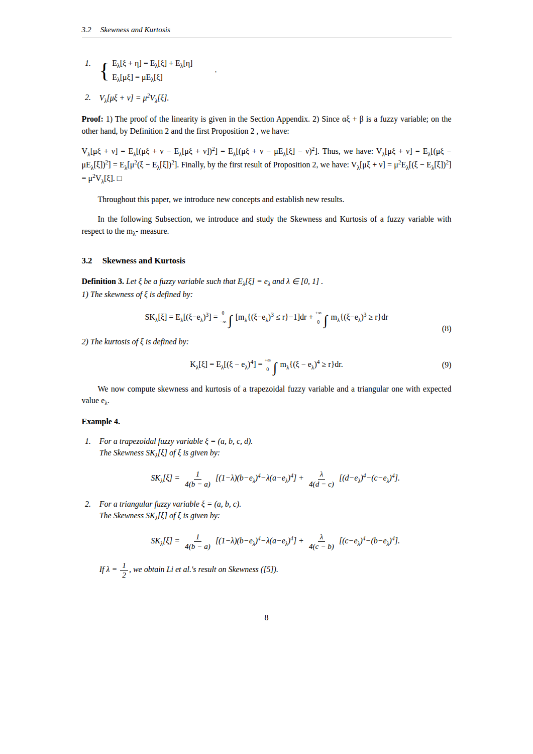3.2 Skewness and Kurtosis
{ Eλ[ξ + η] = Eλ[ξ] + Eλ[η] Eλ[μξ] = μEλ[ξ] .
Vλ[μξ + ν] = μ2Vλ[ξ].
Proof: 1) The proof of the linearity is given in the Section Appendix. 2) Since αξ + β is a fuzzy variable; on the other hand, by Definition 2 and the first Proposition 2 , we have:
Vλ[μξ + ν] = Eλ[(μξ + ν − Eλ[μξ + ν])2] = Eλ[(μξ + ν − μEλ[ξ] − ν)2]. Thus, we have: Vλ[μξ + ν] = Eλ[(μξ − μEλ[ξ])2] = Eλ[μ2(ξ − Eλ[ξ])2]. Finally, by the first result of Proposition 2, we have: Vλ[μξ + ν] = μ2Eλ[(ξ − Eλ[ξ])2] = μ2Vλ[ξ]. □
Throughout this paper, we introduce new concepts and establish new results.
In the following Subsection, we introduce and study the Skewness and Kurtosis of a fuzzy variable with respect to the mλ- measure.
3.2 Skewness and Kurtosis
Definition 3. Let ξ be a fuzzy variable such that Eλ[ξ] = eλ and λ ∈ [0, 1] .
1) The skewness of ξ is defined by:
SKλ[ξ] = Eλ[(ξ−eλ)3] = 0−∞∫ [mλ{(ξ−eλ)3 ≤ r}−1]dr + +∞0∫ mλ{(ξ−eλ)3 ≥ r}dr
(8)
2) The kurtosis of ξ is defined by:
Kλ[ξ] = Eλ[(ξ − eλ)4] = +∞0∫ mλ{(ξ − eλ)4 ≥ r}dr.
(9)
We now compute skewness and kurtosis of a trapezoidal fuzzy variable and a triangular one with expected value eλ.
Example 4.
For a trapezoidal fuzzy variable ξ = (a, b, c, d).
The Skewness SKλ[ξ] of ξ is given by:
SKλ[ξ] = 14(b − a) [(1−λ)(b−eλ)4−λ(a−eλ)4] + λ 4(d − c) [(d−eλ)4−(c−eλ)4].
For a triangular fuzzy variable ξ = (a, b, c).
The Skewness SKλ[ξ] of ξ is given by:
SKλ[ξ] = 14(b − a) [(1−λ)(b−eλ)4−λ(a−eλ)4] + λ 4(c − b) [(c−eλ)4−(b−eλ)4].
If λ = 12, we obtain Li et al.'s result on Skewness ([5]).
8